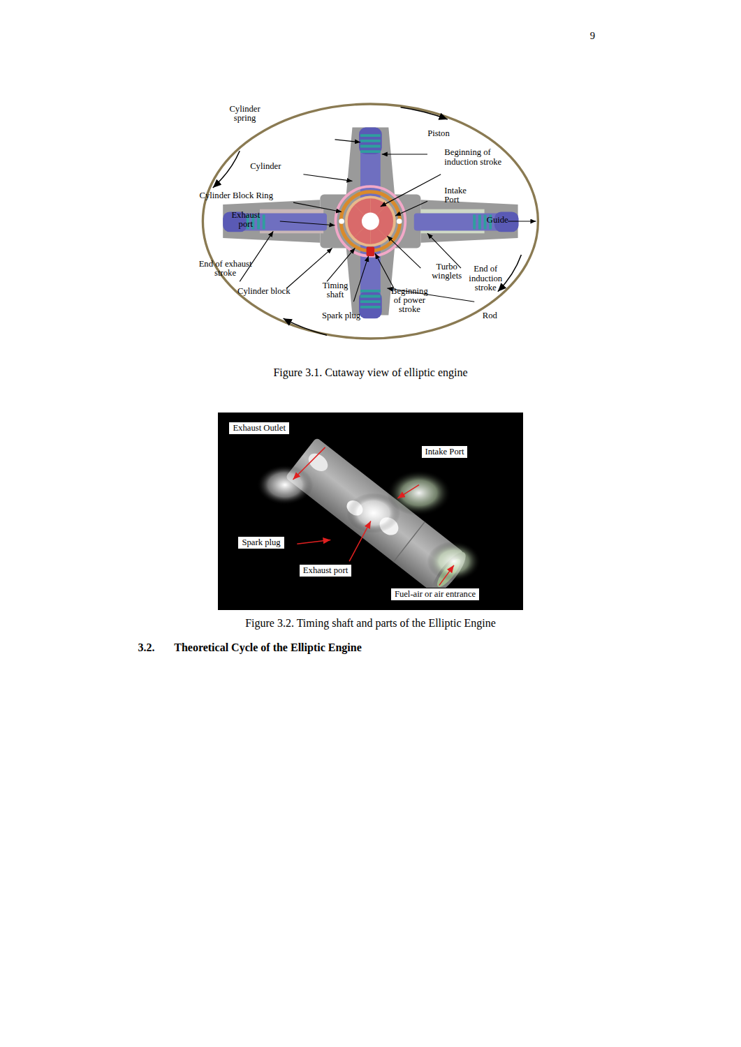9
Cylinder
spring
Piston
Cylinder
Beginning of
induction stroke
Cylinder Block Ring
Intake
Port
Exhaust
port
Guide
End of exhaust
stroke
Cylinder block
Timing
shaft
Spark plug
Beginning
of power
stroke
Turbo
winglets
End of
induction
stroke
Rod
Figure 3.1. Cutaway view of elliptic engine
Exhaust Outlet
Intake Port
Spark plug
Exhaust port
Fuel-air or air entrance
Figure 3.2. Timing shaft and parts of the Elliptic Engine
3.2. Theoretical Cycle of the Elliptic Engine